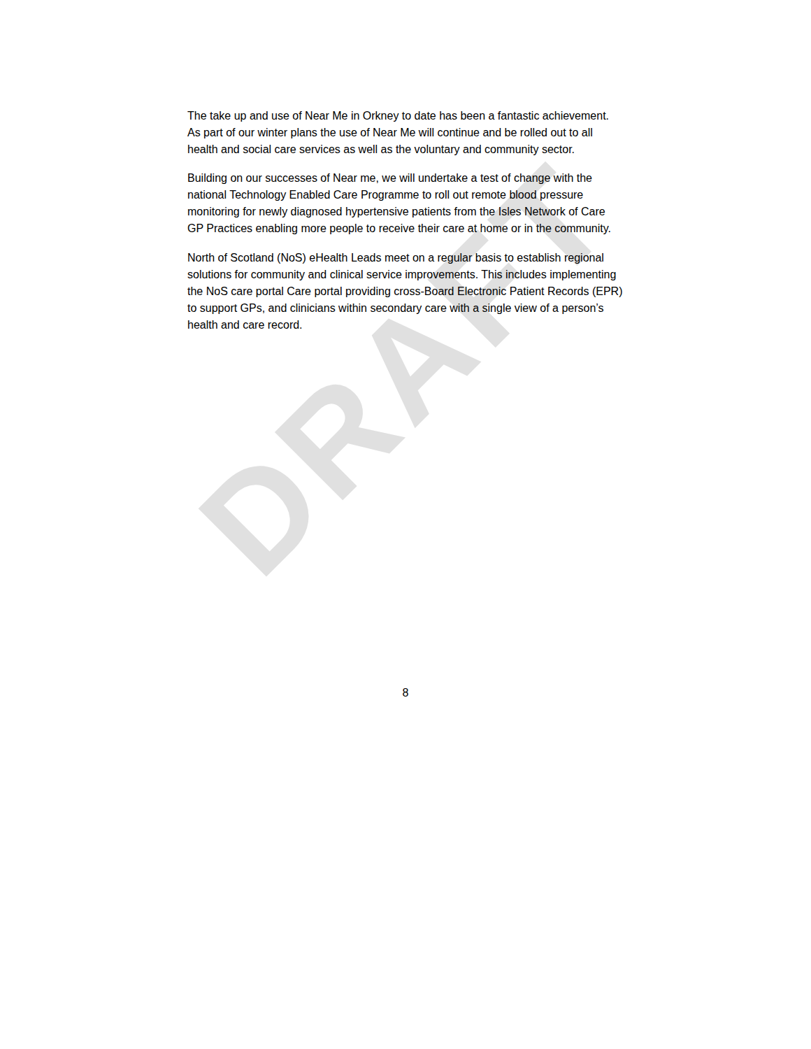DRAFT
The take up and use of Near Me in Orkney to date has been a fantastic achievement. As part of our winter plans the use of Near Me will continue and be rolled out to all health and social care services as well as the voluntary and community sector.
Building on our successes of Near me, we will undertake a test of change with the national Technology Enabled Care Programme to roll out remote blood pressure monitoring for newly diagnosed hypertensive patients from the Isles Network of Care GP Practices enabling more people to receive their care at home or in the community.
North of Scotland (NoS) eHealth Leads meet on a regular basis to establish regional solutions for community and clinical service improvements. This includes implementing the NoS care portal Care portal providing cross-Board Electronic Patient Records (EPR) to support GPs, and clinicians within secondary care with a single view of a person’s health and care record.
8